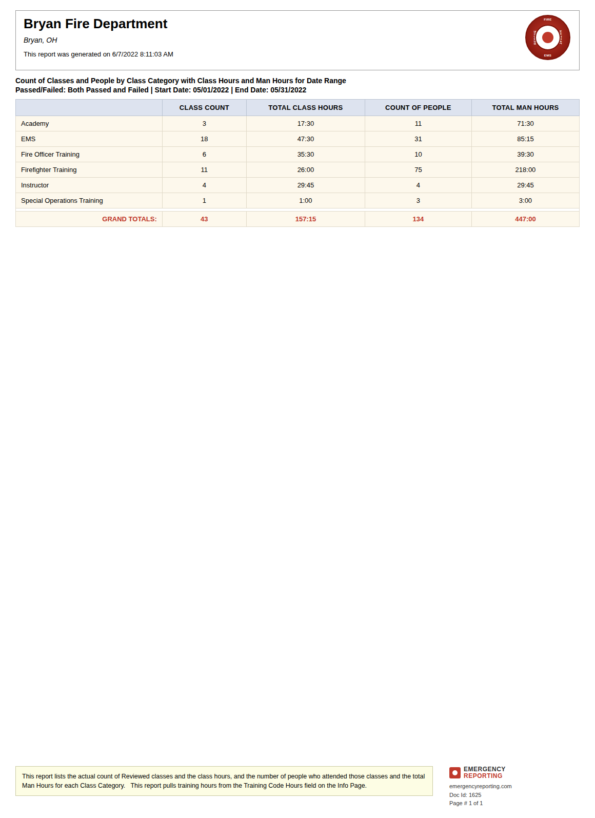Bryan Fire Department
Bryan, OH
This report was generated on 6/7/2022 8:11:03 AM
FIRE HAZMAT EMS RESCUE
Count of Classes and People by Class Category with Class Hours and Man Hours for Date Range
Passed/Failed: Both Passed and Failed | Start Date: 05/01/2022 | End Date: 05/31/2022
| | CLASS COUNT | TOTAL CLASS HOURS | COUNT OF PEOPLE | TOTAL MAN HOURS |
| --- | --- | --- | --- | --- |
| Academy | 3 | 17:30 | 11 | 71:30 |
| EMS | 18 | 47:30 | 31 | 85:15 |
| Fire Officer Training | 6 | 35:30 | 10 | 39:30 |
| Firefighter Training | 11 | 26:00 | 75 | 218:00 |
| Instructor | 4 | 29:45 | 4 | 29:45 |
| Special Operations Training | 1 | 1:00 | 3 | 3:00 |
| GRAND TOTALS: | 43 | 157:15 | 134 | 447:00 |
This report lists the actual count of Reviewed classes and the class hours, and the number of people who attended those classes and the total Man Hours for each Class Category. This report pulls training hours from the Training Code Hours field on the Info Page.
EMERGENCY
REPORTING
emergencyreporting.com
Doc Id: 1625
Page # 1 of 1